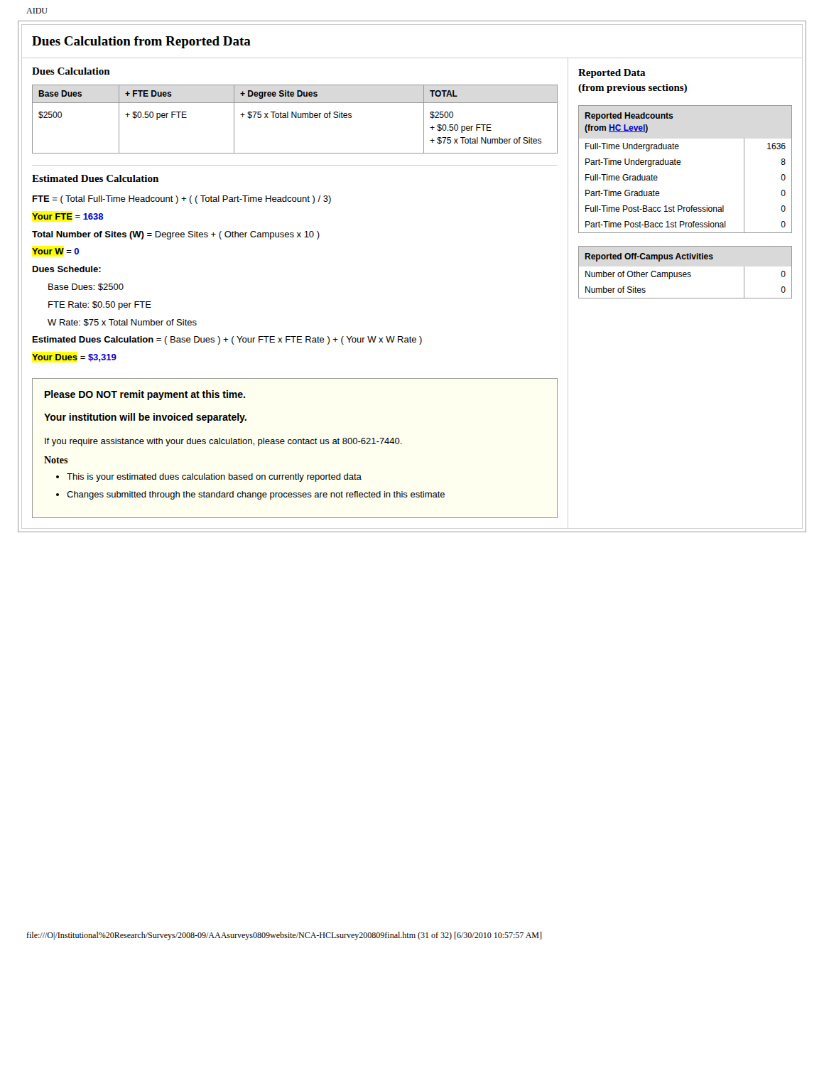AIDU
Dues Calculation from Reported Data
Dues Calculation
| Base Dues | + FTE Dues | + Degree Site Dues | TOTAL |
| --- | --- | --- | --- |
| $2500 | + $0.50 per FTE | + $75 x Total Number of Sites | $2500 + $0.50 per FTE + $75 x Total Number of Sites |
Estimated Dues Calculation
FTE = ( Total Full-Time Headcount ) + ( ( Total Part-Time Headcount ) / 3)
Your FTE = 1638
Total Number of Sites (W) = Degree Sites + ( Other Campuses x 10 )
Your W = 0
Dues Schedule:
Base Dues: $2500
FTE Rate: $0.50 per FTE
W Rate: $75 x Total Number of Sites
Estimated Dues Calculation = ( Base Dues ) + ( Your FTE x FTE Rate ) + ( Your W x W Rate )
Your Dues = $3,319
Please DO NOT remit payment at this time.
Your institution will be invoiced separately.
If you require assistance with your dues calculation, please contact us at 800-621-7440.
Notes
This is your estimated dues calculation based on currently reported data
Changes submitted through the standard change processes are not reflected in this estimate
Reported Data
(from previous sections)
Reported Headcounts (from HC Level )
| Full-Time Undergraduate | 1636 |
| Part-Time Undergraduate | 8 |
| Full-Time Graduate | 0 |
| Part-Time Graduate | 0 |
| Full-Time Post-Bacc 1st Professional | 0 |
| Part-Time Post-Bacc 1st Professional | 0 |
Reported Off-Campus Activities
| Number of Other Campuses | 0 |
| Number of Sites | 0 |
file:///O|/Institutional%20Research/Surveys/2008-09/AAAsurveys0809website/NCA-HCLsurvey200809final.htm (31 of 32) [6/30/2010 10:57:57 AM]